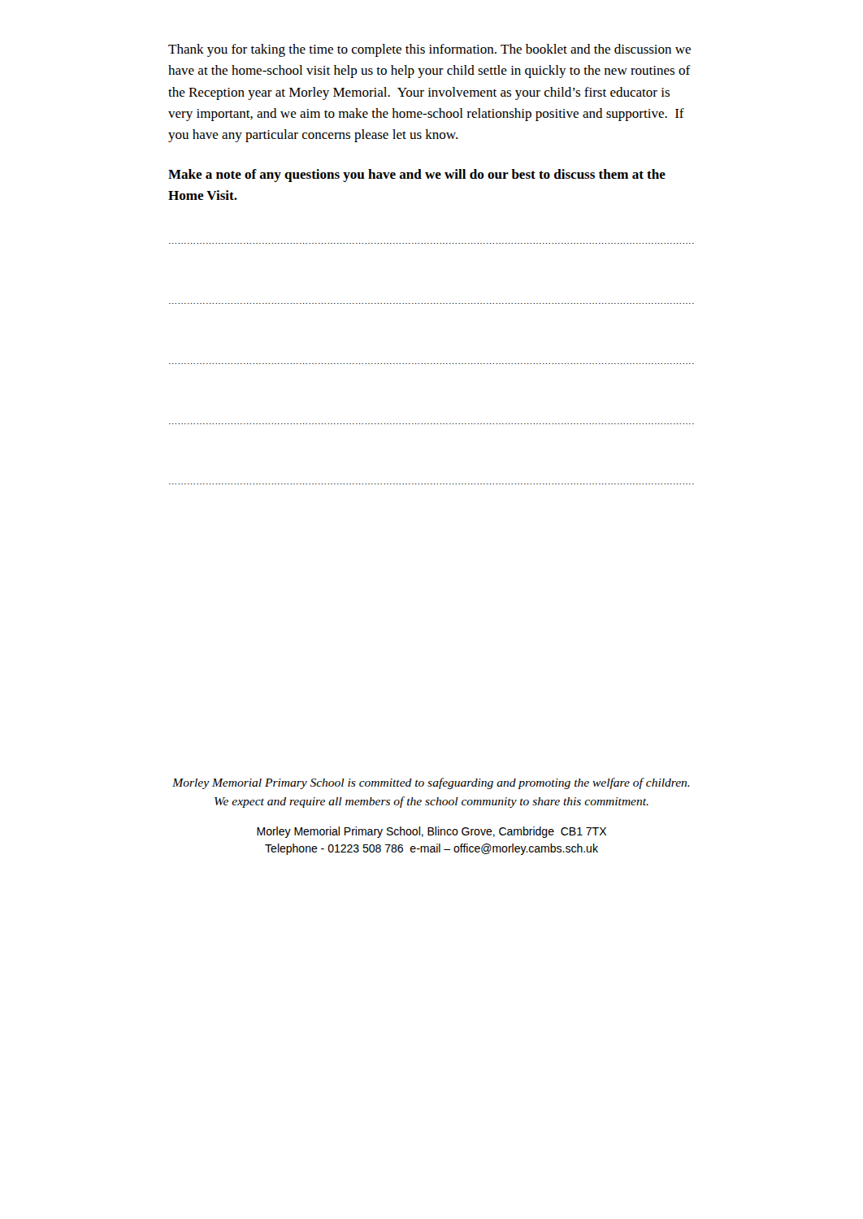Thank you for taking the time to complete this information. The booklet and the discussion we have at the home-school visit help us to help your child settle in quickly to the new routines of the Reception year at Morley Memorial. Your involvement as your child’s first educator is very important, and we aim to make the home-school relationship positive and supportive. If you have any particular concerns please let us know.
Make a note of any questions you have and we will do our best to discuss them at the Home Visit.
……………………………………………………………………………………………………………………………………………………………………………………………………………………………………………………………………………………………………………………………………………
……………………………………………………………………………………………………………………………………………………………………………………………………………………………………………………………………………………………………………………………………………
……………………………………………………………………………………………………………………………………………………………………………………………………………………………………………………………………………………………………………………………………………
……………………………………………………………………………………………………………………………………………………………………………………………………………………………………………………………………………………………………………………………………………
……………………………………………………………………………………………………………………………………………………………………………………………………………………………………………………………………………………………………………………………………………
Morley Memorial Primary School is committed to safeguarding and promoting the welfare of children. We expect and require all members of the school community to share this commitment.
Morley Memorial Primary School, Blinco Grove, Cambridge CB1 7TX
Telephone - 01223 508 786 e-mail – office@morley.cambs.sch.uk